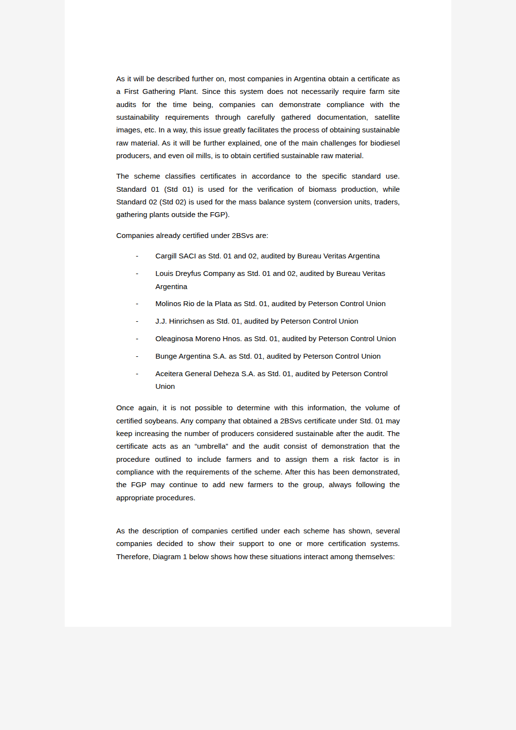As it will be described further on, most companies in Argentina obtain a certificate as a First Gathering Plant. Since this system does not necessarily require farm site audits for the time being, companies can demonstrate compliance with the sustainability requirements through carefully gathered documentation, satellite images, etc. In a way, this issue greatly facilitates the process of obtaining sustainable raw material. As it will be further explained, one of the main challenges for biodiesel producers, and even oil mills, is to obtain certified sustainable raw material.
The scheme classifies certificates in accordance to the specific standard use. Standard 01 (Std 01) is used for the verification of biomass production, while Standard 02 (Std 02) is used for the mass balance system (conversion units, traders, gathering plants outside the FGP).
Companies already certified under 2BSvs are:
Cargill SACI as Std. 01 and 02, audited by Bureau Veritas Argentina
Louis Dreyfus Company as Std. 01 and 02, audited by Bureau Veritas Argentina
Molinos Rio de la Plata as Std. 01, audited by Peterson Control Union
J.J. Hinrichsen as Std. 01, audited by Peterson Control Union
Oleaginosa Moreno Hnos. as Std. 01, audited by Peterson Control Union
Bunge Argentina S.A. as Std. 01, audited by Peterson Control Union
Aceitera General Deheza S.A. as Std. 01, audited by Peterson Control Union
Once again, it is not possible to determine with this information, the volume of certified soybeans. Any company that obtained a 2BSvs certificate under Std. 01 may keep increasing the number of producers considered sustainable after the audit. The certificate acts as an “umbrella” and the audit consist of demonstration that the procedure outlined to include farmers and to assign them a risk factor is in compliance with the requirements of the scheme. After this has been demonstrated, the FGP may continue to add new farmers to the group, always following the appropriate procedures.
As the description of companies certified under each scheme has shown, several companies decided to show their support to one or more certification systems. Therefore, Diagram 1 below shows how these situations interact among themselves: